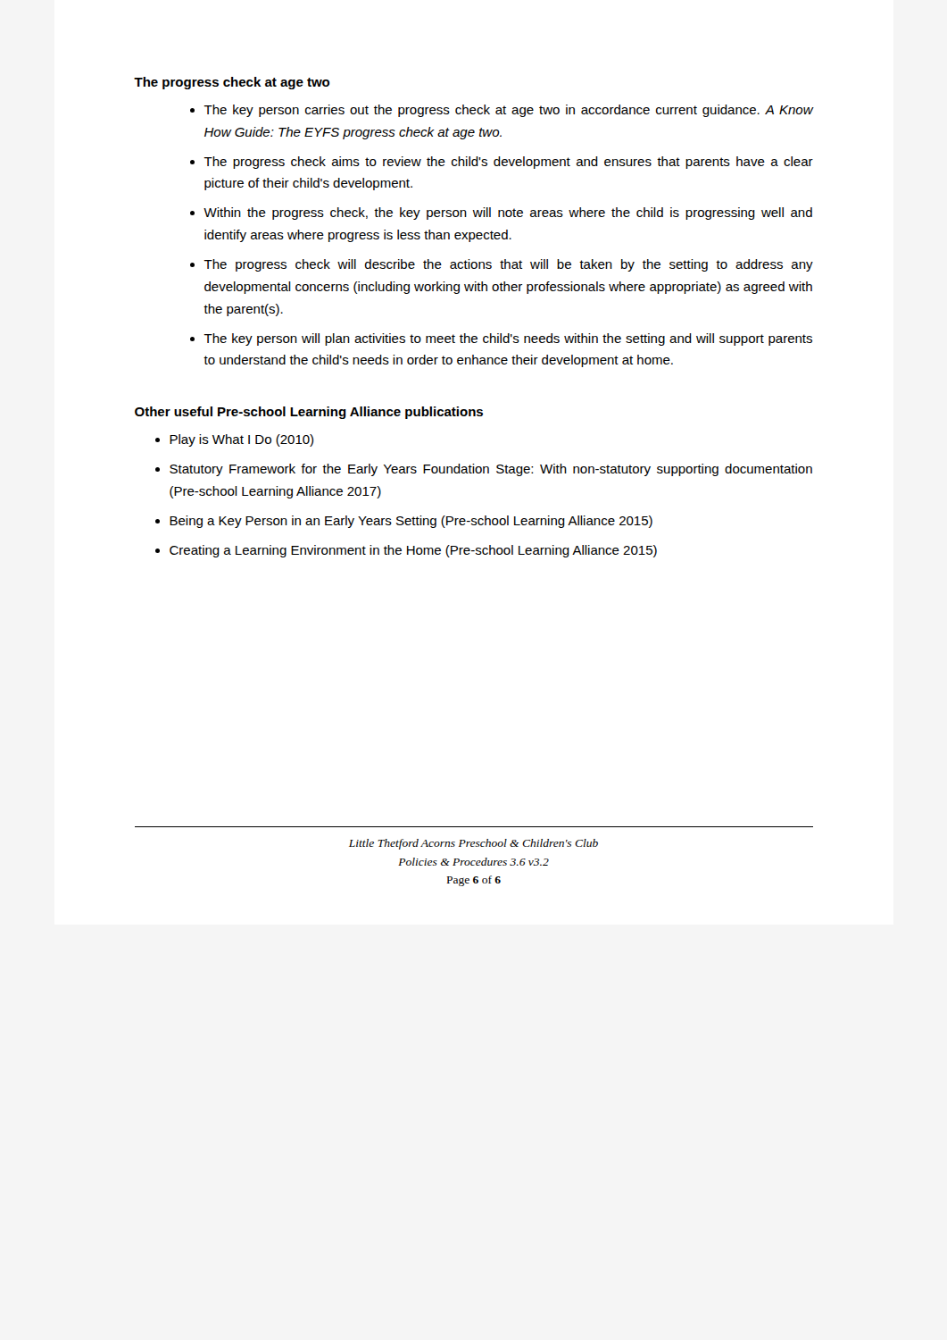The progress check at age two
The key person carries out the progress check at age two in accordance current guidance. A Know How Guide: The EYFS progress check at age two.
The progress check aims to review the child's development and ensures that parents have a clear picture of their child's development.
Within the progress check, the key person will note areas where the child is progressing well and identify areas where progress is less than expected.
The progress check will describe the actions that will be taken by the setting to address any developmental concerns (including working with other professionals where appropriate) as agreed with the parent(s).
The key person will plan activities to meet the child's needs within the setting and will support parents to understand the child's needs in order to enhance their development at home.
Other useful Pre-school Learning Alliance publications
Play is What I Do (2010)
Statutory Framework for the Early Years Foundation Stage: With non-statutory supporting documentation (Pre-school Learning Alliance 2017)
Being a Key Person in an Early Years Setting (Pre-school Learning Alliance 2015)
Creating a Learning Environment in the Home (Pre-school Learning Alliance 2015)
Little Thetford Acorns Preschool & Children's Club
Policies & Procedures 3.6 v3.2
Page 6 of 6